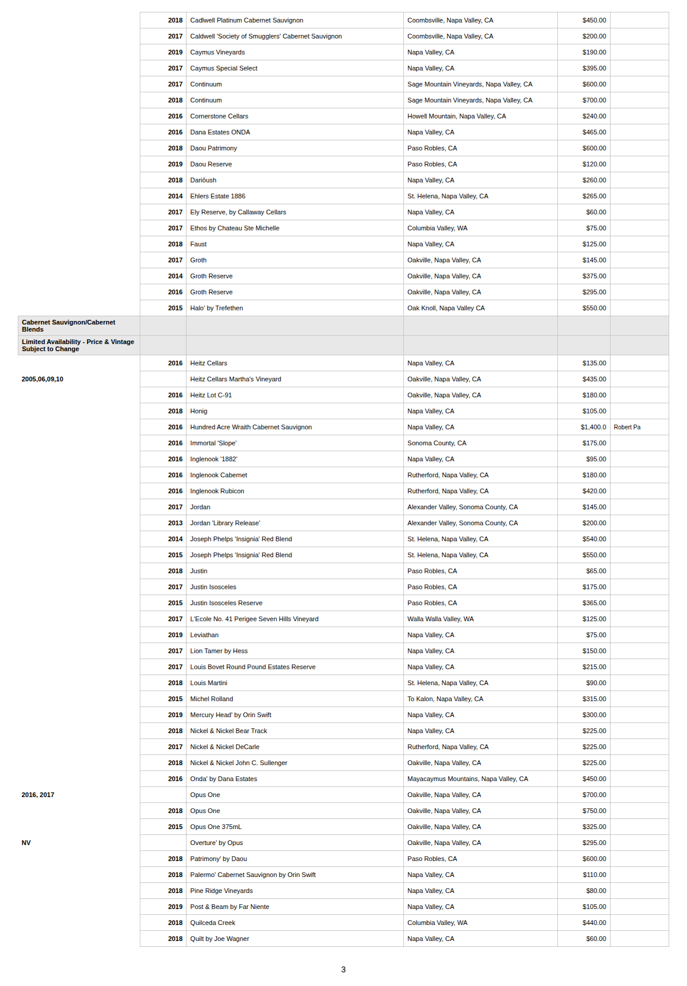| | 2018 | Cadlwell Platinum Cabernet Sauvignon | Coombsville, Napa Valley, CA | $450.00 | |
| | 2017 | Caldwell 'Society of Smugglers' Cabernet Sauvignon | Coombsville, Napa Valley, CA | $200.00 | |
| | 2019 | Caymus Vineyards | Napa Valley, CA | $190.00 | |
| | 2017 | Caymus Special Select | Napa Valley, CA | $395.00 | |
| | 2017 | Continuum | Sage Mountain Vineyards, Napa Valley, CA | $600.00 | |
| | 2018 | Continuum | Sage Mountain Vineyards, Napa Valley, CA | $700.00 | |
| | 2016 | Cornerstone Cellars | Howell Mountain, Napa Valley, CA | $240.00 | |
| | 2016 | Dana Estates ONDA | Napa Valley, CA | $465.00 | |
| | 2018 | Daou Patrimony | Paso Robles, CA | $600.00 | |
| | 2019 | Daou Reserve | Paso Robles, CA | $120.00 | |
| | 2018 | Dariōush | Napa Valley, CA | $260.00 | |
| | 2014 | Ehlers Estate 1886 | St. Helena, Napa Valley, CA | $265.00 | |
| | 2017 | Ely Reserve, by Callaway Cellars | Napa Valley, CA | $60.00 | |
| | 2017 | Ethos by Chateau Ste Michelle | Columbia Valley, WA | $75.00 | |
| | 2018 | Faust | Napa Valley, CA | $125.00 | |
| | 2017 | Groth | Oakville, Napa Valley, CA | $145.00 | |
| | 2014 | Groth Reserve | Oakville, Napa Valley, CA | $375.00 | |
| | 2016 | Groth Reserve | Oakville, Napa Valley, CA | $295.00 | |
| | 2015 | Halo' by Trefethen | Oak Knoll, Napa Valley CA | $550.00 | |
| Cabernet Sauvignon/Cabernet Blends | | | | | |
| Limited Availability - Price & Vintage Subject to Change | | | | | |
| | 2016 | Heitz Cellars | Napa Valley, CA | $135.00 | |
| 2005,06,09,10 | | Heitz Cellars Martha's Vineyard | Oakville, Napa Valley, CA | $435.00 | |
| | 2016 | Heitz Lot C-91 | Oakville, Napa Valley, CA | $180.00 | |
| | 2018 | Honig | Napa Valley, CA | $105.00 | |
| | 2016 | Hundred Acre Wraith Cabernet Sauvignon | Napa Valley, CA | $1,400.0 | Robert Pa |
| | 2016 | Immortal 'Slope' | Sonoma County, CA | $175.00 | |
| | 2016 | Inglenook '1882' | Napa Valley, CA | $95.00 | |
| | 2016 | Inglenook Cabernet | Rutherford, Napa Valley, CA | $180.00 | |
| | 2016 | Inglenook Rubicon | Rutherford, Napa Valley, CA | $420.00 | |
| | 2017 | Jordan | Alexander Valley, Sonoma County, CA | $145.00 | |
| | 2013 | Jordan 'Library Release' | Alexander Valley, Sonoma County, CA | $200.00 | |
| | 2014 | Joseph Phelps 'Insignia' Red Blend | St. Helena, Napa Valley, CA | $540.00 | |
| | 2015 | Joseph Phelps 'Insignia' Red Blend | St. Helena, Napa Valley, CA | $550.00 | |
| | 2018 | Justin | Paso Robles, CA | $65.00 | |
| | 2017 | Justin Isosceles | Paso Robles, CA | $175.00 | |
| | 2015 | Justin Isosceles Reserve | Paso Robles, CA | $365.00 | |
| | 2017 | L'Ecole No. 41 Perigee Seven Hills Vineyard | Walla Walla Valley, WA | $125.00 | |
| | 2019 | Leviathan | Napa Valley, CA | $75.00 | |
| | 2017 | Lion Tamer by Hess | Napa Valley, CA | $150.00 | |
| | 2017 | Louis Bovet Round Pound Estates Reserve | Napa Valley, CA | $215.00 | |
| | 2018 | Louis Martini | St. Helena, Napa Valley, CA | $90.00 | |
| | 2015 | Michel Rolland | To Kalon, Napa Valley, CA | $315.00 | |
| | 2019 | Mercury Head' by Orin Swift | Napa Valley, CA | $300.00 | |
| | 2018 | Nickel & Nickel Bear Track | Napa Valley, CA | $225.00 | |
| | 2017 | Nickel & Nickel DeCarle | Rutherford, Napa Valley, CA | $225.00 | |
| | 2018 | Nickel & Nickel John C. Sullenger | Oakville, Napa Valley, CA | $225.00 | |
| | 2016 | Onda' by Dana Estates | Mayacaymus Mountains, Napa Valley, CA | $450.00 | |
| 2016, 2017 | | Opus One | Oakville, Napa Valley, CA | $700.00 | |
| | 2018 | Opus One | Oakville, Napa Valley, CA | $750.00 | |
| | 2015 | Opus One 375mL | Oakville, Napa Valley, CA | $325.00 | |
| NV | | Overture' by Opus | Oakville, Napa Valley, CA | $295.00 | |
| | 2018 | Patrimony' by Daou | Paso Robles, CA | $600.00 | |
| | 2018 | Palermo' Cabernet Sauvignon by Orin Swift | Napa Valley, CA | $110.00 | |
| | 2018 | Pine Ridge Vineyards | Napa Valley, CA | $80.00 | |
| | 2019 | Post & Beam by Far Niente | Napa Valley, CA | $105.00 | |
| | 2018 | Quilceda Creek | Columbia Valley, WA | $440.00 | |
| | 2018 | Quilt by Joe Wagner | Napa Valley, CA | $60.00 | |
3